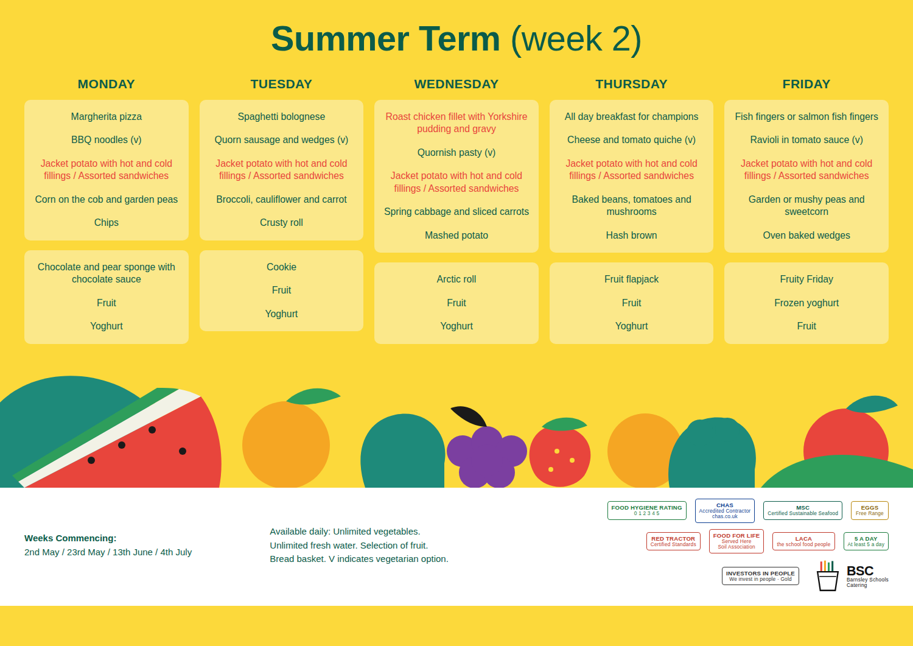Summer Term (week 2)
Monday
Margherita pizza
BBQ noodles (v)
Jacket potato with hot and cold fillings / Assorted sandwiches
Corn on the cob and garden peas
Chips
Chocolate and pear sponge with chocolate sauce
Fruit
Yoghurt
Tuesday
Spaghetti bolognese
Quorn sausage and wedges (v)
Jacket potato with hot and cold fillings / Assorted sandwiches
Broccoli, cauliflower and carrot
Crusty roll
Cookie
Fruit
Yoghurt
Wednesday
Roast chicken fillet with Yorkshire pudding and gravy
Quornish pasty (v)
Jacket potato with hot and cold fillings / Assorted sandwiches
Spring cabbage and sliced carrots
Mashed potato
Arctic roll
Fruit
Yoghurt
Thursday
All day breakfast for champions
Cheese and tomato quiche (v)
Jacket potato with hot and cold fillings / Assorted sandwiches
Baked beans, tomatoes and mushrooms
Hash brown
Fruit flapjack
Fruit
Yoghurt
Friday
Fish fingers or salmon fish fingers
Ravioli in tomato sauce (v)
Jacket potato with hot and cold fillings / Assorted sandwiches
Garden or mushy peas and sweetcorn
Oven baked wedges
Fruity Friday
Frozen yoghurt
Fruit
Weeks Commencing: 2nd May / 23rd May / 13th June / 4th July
Available daily: Unlimited vegetables.
Unlimited fresh water. Selection of fruit.
Bread basket. V indicates vegetarian option.
FOOD HYGIENE RATING0 1 2 3 4 5
CHASAccredited Contractor
chas.co.uk
MSCCertified Sustainable Seafood
EGGSFree Range
RED TRACTORCertified Standards
FOOD FOR LIFEServed Here
Soil Association
LACAthe school food people
5 A DAYAt least 5 a day
INVESTORS IN PEOPLEWe invest in people · Gold
BSC
Barnsley Schools
Catering